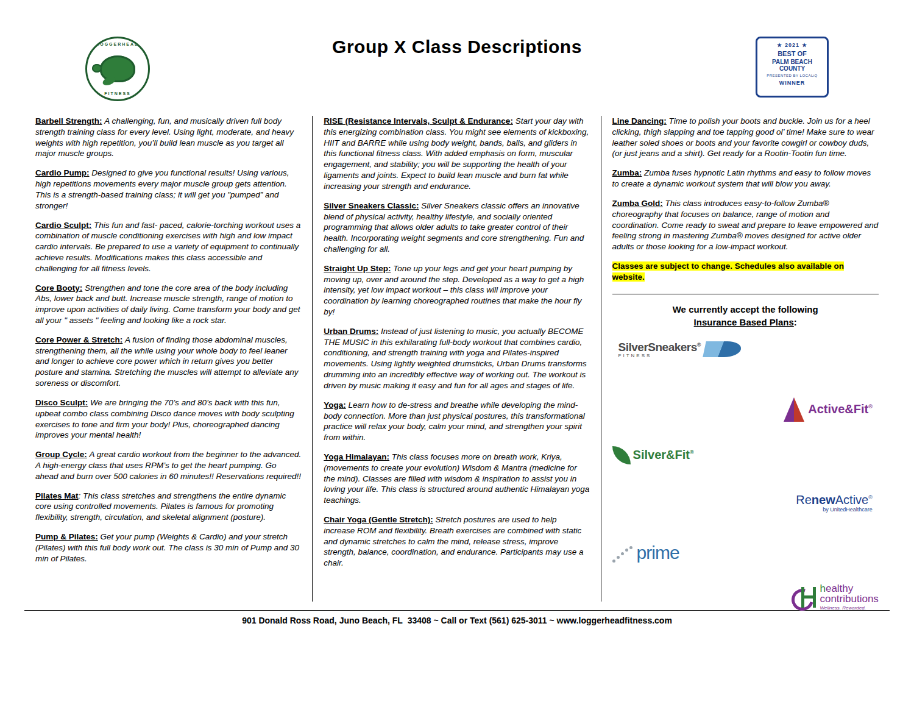LOGGERHEAD
FITNESS
Group X Class Descriptions
★ 2021 ★
BEST OF
PALM BEACH
COUNTY
PRESENTED BY LOCALiQ
WINNER
Barbell Strength: A challenging, fun, and musically driven full body strength training class for every level. Using light, moderate, and heavy weights with high repetition, you’ll build lean muscle as you target all major muscle groups.
Cardio Pump: Designed to give you functional results! Using various, high repetitions movements every major muscle group gets attention. This is a strength-based training class; it will get you "pumped” and stronger!
Cardio Sculpt: This fun and fast- paced, calorie-torching workout uses a combination of muscle conditioning exercises with high and low impact cardio intervals. Be prepared to use a variety of equipment to continually achieve results. Modifications makes this class accessible and challenging for all fitness levels.
Core Booty: Strengthen and tone the core area of the body including Abs, lower back and butt. Increase muscle strength, range of motion to improve upon activities of daily living. Come transform your body and get all your " assets " feeling and looking like a rock star.
Core Power & Stretch: A fusion of finding those abdominal muscles, strengthening them, all the while using your whole body to feel leaner and longer to achieve core power which in return gives you better posture and stamina. Stretching the muscles will attempt to alleviate any soreness or discomfort.
Disco Sculpt: We are bringing the 70’s and 80’s back with this fun, upbeat combo class combining Disco dance moves with body sculpting exercises to tone and firm your body! Plus, choreographed dancing improves your mental health!
Group Cycle: A great cardio workout from the beginner to the advanced. A high-energy class that uses RPM’s to get the heart pumping. Go ahead and burn over 500 calories in 60 minutes!! Reservations required!!
Pilates Mat: This class stretches and strengthens the entire dynamic core using controlled movements. Pilates is famous for promoting flexibility, strength, circulation, and skeletal alignment (posture).
Pump & Pilates: Get your pump (Weights & Cardio) and your stretch (Pilates) with this full body work out. The class is 30 min of Pump and 30 min of Pilates.
RISE (Resistance Intervals, Sculpt & Endurance: Start your day with this energizing combination class. You might see elements of kickboxing, HIIT and BARRE while using body weight, bands, balls, and gliders in this functional fitness class. With added emphasis on form, muscular engagement, and stability; you will be supporting the health of your ligaments and joints. Expect to build lean muscle and burn fat while increasing your strength and endurance.
Silver Sneakers Classic: Silver Sneakers classic offers an innovative blend of physical activity, healthy lifestyle, and socially oriented programming that allows older adults to take greater control of their health. Incorporating weight segments and core strengthening. Fun and challenging for all.
Straight Up Step: Tone up your legs and get your heart pumping by moving up, over and around the step. Developed as a way to get a high intensity, yet low impact workout – this class will improve your coordination by learning choreographed routines that make the hour fly by!
Urban Drums: Instead of just listening to music, you actually BECOME THE MUSIC in this exhilarating full-body workout that combines cardio, conditioning, and strength training with yoga and Pilates-inspired movements. Using lightly weighted drumsticks, Urban Drums transforms drumming into an incredibly effective way of working out. The workout is driven by music making it easy and fun for all ages and stages of life.
Yoga: Learn how to de-stress and breathe while developing the mind-body connection. More than just physical postures, this transformational practice will relax your body, calm your mind, and strengthen your spirit from within.
Yoga Himalayan: This class focuses more on breath work, Kriya, (movements to create your evolution) Wisdom & Mantra (medicine for the mind). Classes are filled with wisdom & inspiration to assist you in loving your life. This class is structured around authentic Himalayan yoga teachings.
Chair Yoga (Gentle Stretch): Stretch postures are used to help increase ROM and flexibility. Breath exercises are combined with static and dynamic stretches to calm the mind, release stress, improve strength, balance, coordination, and endurance. Participants may use a chair.
Line Dancing: Time to polish your boots and buckle. Join us for a heel clicking, thigh slapping and toe tapping good ol’ time! Make sure to wear leather soled shoes or boots and your favorite cowgirl or cowboy duds, (or just jeans and a shirt). Get ready for a Rootin-Tootin fun time.
Zumba: Zumba fuses hypnotic Latin rhythms and easy to follow moves to create a dynamic workout system that will blow you away.
Zumba Gold: This class introduces easy-to-follow Zumba® choreography that focuses on balance, range of motion and coordination. Come ready to sweat and prepare to leave empowered and feeling strong in mastering Zumba® moves designed for active older adults or those looking for a low-impact workout.
Classes are subject to change. Schedules also available on website.
We currently accept the following
Insurance Based Plans:
SilverSneakers®
FITNESS
Active&Fit®
Silver&Fit®
Renew Active®
by UnitedHealthcare
prime
healthy
contributions
Wellness. Rewarded.
901 Donald Ross Road, Juno Beach, FL 33408 ~ Call or Text (561) 625-3011 ~ www.loggerheadfitness.com